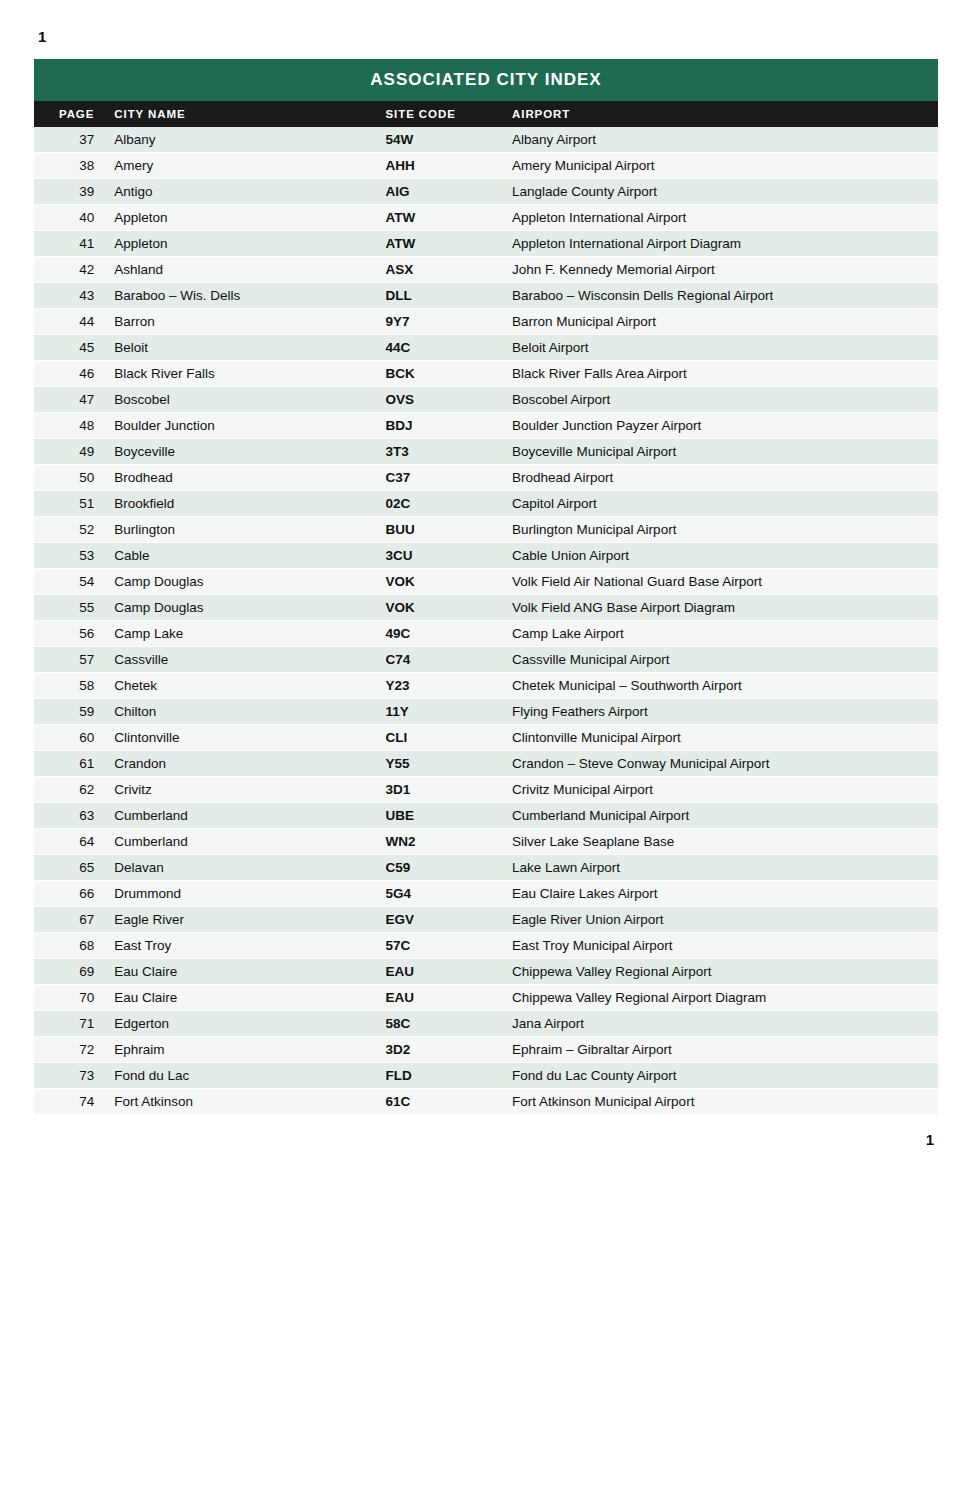1
Associated City Index
| Page | City Name | Site Code | Airport |
| --- | --- | --- | --- |
| 37 | Albany | 54W | Albany Airport |
| 38 | Amery | AHH | Amery Municipal Airport |
| 39 | Antigo | AIG | Langlade County Airport |
| 40 | Appleton | ATW | Appleton International Airport |
| 41 | Appleton | ATW | Appleton International Airport Diagram |
| 42 | Ashland | ASX | John F. Kennedy Memorial Airport |
| 43 | Baraboo – Wis. Dells | DLL | Baraboo – Wisconsin Dells Regional Airport |
| 44 | Barron | 9Y7 | Barron Municipal Airport |
| 45 | Beloit | 44C | Beloit Airport |
| 46 | Black River Falls | BCK | Black River Falls Area Airport |
| 47 | Boscobel | OVS | Boscobel Airport |
| 48 | Boulder Junction | BDJ | Boulder Junction Payzer Airport |
| 49 | Boyceville | 3T3 | Boyceville Municipal Airport |
| 50 | Brodhead | C37 | Brodhead Airport |
| 51 | Brookfield | 02C | Capitol Airport |
| 52 | Burlington | BUU | Burlington Municipal Airport |
| 53 | Cable | 3CU | Cable Union Airport |
| 54 | Camp Douglas | VOK | Volk Field Air National Guard Base Airport |
| 55 | Camp Douglas | VOK | Volk Field ANG Base Airport Diagram |
| 56 | Camp Lake | 49C | Camp Lake Airport |
| 57 | Cassville | C74 | Cassville Municipal Airport |
| 58 | Chetek | Y23 | Chetek Municipal – Southworth Airport |
| 59 | Chilton | 11Y | Flying Feathers Airport |
| 60 | Clintonville | CLI | Clintonville Municipal Airport |
| 61 | Crandon | Y55 | Crandon – Steve Conway Municipal Airport |
| 62 | Crivitz | 3D1 | Crivitz Municipal Airport |
| 63 | Cumberland | UBE | Cumberland Municipal Airport |
| 64 | Cumberland | WN2 | Silver Lake Seaplane Base |
| 65 | Delavan | C59 | Lake Lawn Airport |
| 66 | Drummond | 5G4 | Eau Claire Lakes Airport |
| 67 | Eagle River | EGV | Eagle River Union Airport |
| 68 | East Troy | 57C | East Troy Municipal Airport |
| 69 | Eau Claire | EAU | Chippewa Valley Regional Airport |
| 70 | Eau Claire | EAU | Chippewa Valley Regional Airport Diagram |
| 71 | Edgerton | 58C | Jana Airport |
| 72 | Ephraim | 3D2 | Ephraim – Gibraltar Airport |
| 73 | Fond du Lac | FLD | Fond du Lac County Airport |
| 74 | Fort Atkinson | 61C | Fort Atkinson Municipal Airport |
1